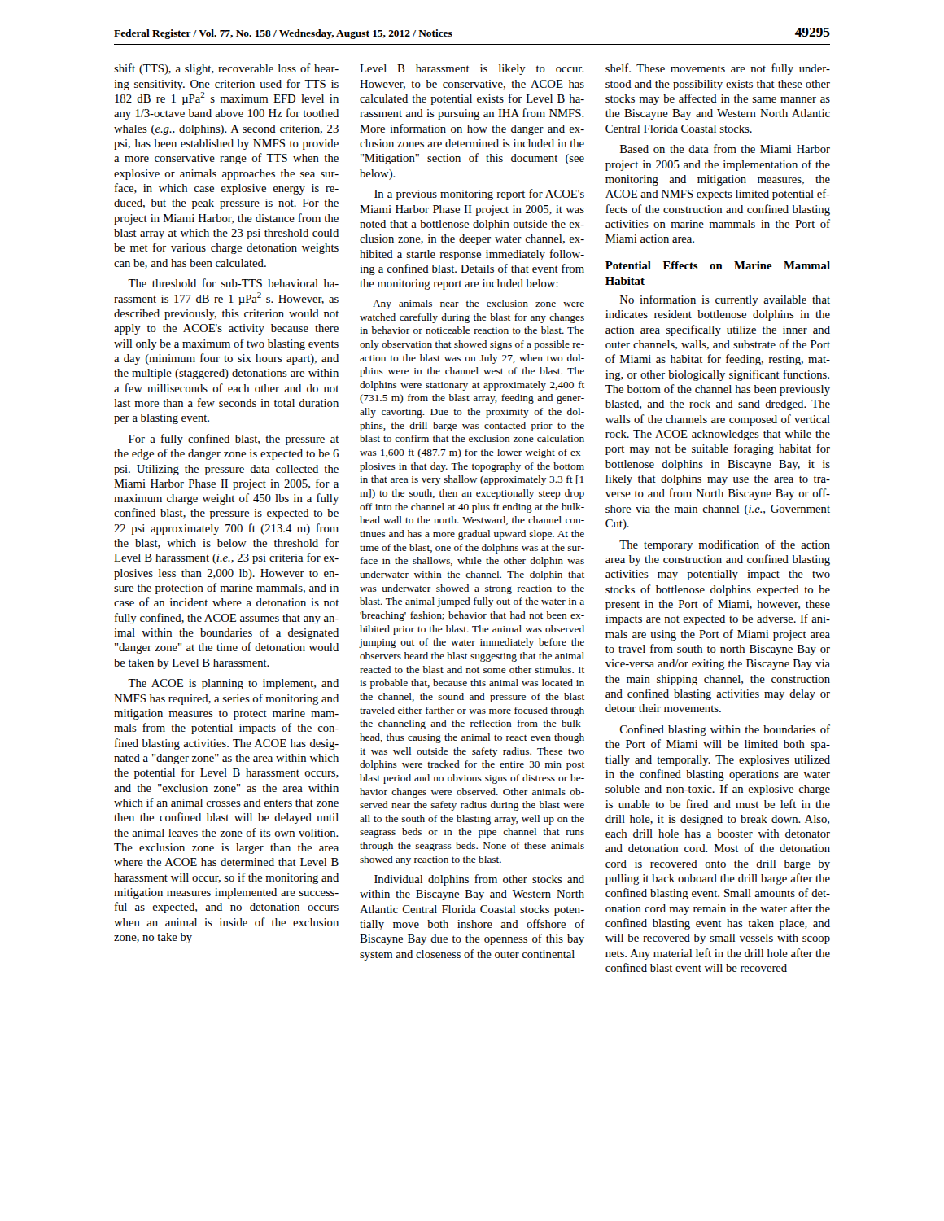Federal Register / Vol. 77, No. 158 / Wednesday, August 15, 2012 / Notices 49295
shift (TTS), a slight, recoverable loss of hearing sensitivity. One criterion used for TTS is 182 dB re 1 µPa2 s maximum EFD level in any 1/3-octave band above 100 Hz for toothed whales (e.g., dolphins). A second criterion, 23 psi, has been established by NMFS to provide a more conservative range of TTS when the explosive or animals approaches the sea surface, in which case explosive energy is reduced, but the peak pressure is not. For the project in Miami Harbor, the distance from the blast array at which the 23 psi threshold could be met for various charge detonation weights can be, and has been calculated.
The threshold for sub-TTS behavioral harassment is 177 dB re 1 µPa2 s. However, as described previously, this criterion would not apply to the ACOE's activity because there will only be a maximum of two blasting events a day (minimum four to six hours apart), and the multiple (staggered) detonations are within a few milliseconds of each other and do not last more than a few seconds in total duration per a blasting event.
For a fully confined blast, the pressure at the edge of the danger zone is expected to be 6 psi. Utilizing the pressure data collected the Miami Harbor Phase II project in 2005, for a maximum charge weight of 450 lbs in a fully confined blast, the pressure is expected to be 22 psi approximately 700 ft (213.4 m) from the blast, which is below the threshold for Level B harassment (i.e., 23 psi criteria for explosives less than 2,000 lb). However to ensure the protection of marine mammals, and in case of an incident where a detonation is not fully confined, the ACOE assumes that any animal within the boundaries of a designated "danger zone" at the time of detonation would be taken by Level B harassment.
The ACOE is planning to implement, and NMFS has required, a series of monitoring and mitigation measures to protect marine mammals from the potential impacts of the confined blasting activities. The ACOE has designated a "danger zone" as the area within which the potential for Level B harassment occurs, and the "exclusion zone" as the area within which if an animal crosses and enters that zone then the confined blast will be delayed until the animal leaves the zone of its own volition. The exclusion zone is larger than the area where the ACOE has determined that Level B harassment will occur, so if the monitoring and mitigation measures implemented are successful as expected, and no detonation occurs when an animal is inside of the exclusion zone, no take by
Level B harassment is likely to occur. However, to be conservative, the ACOE has calculated the potential exists for Level B harassment and is pursuing an IHA from NMFS. More information on how the danger and exclusion zones are determined is included in the "Mitigation" section of this document (see below).
In a previous monitoring report for ACOE's Miami Harbor Phase II project in 2005, it was noted that a bottlenose dolphin outside the exclusion zone, in the deeper water channel, exhibited a startle response immediately following a confined blast. Details of that event from the monitoring report are included below:
Any animals near the exclusion zone were watched carefully during the blast for any changes in behavior or noticeable reaction to the blast. The only observation that showed signs of a possible reaction to the blast was on July 27, when two dolphins were in the channel west of the blast. The dolphins were stationary at approximately 2,400 ft (731.5 m) from the blast array, feeding and generally cavorting. Due to the proximity of the dolphins, the drill barge was contacted prior to the blast to confirm that the exclusion zone calculation was 1,600 ft (487.7 m) for the lower weight of explosives in that day. The topography of the bottom in that area is very shallow (approximately 3.3 ft [1 m]) to the south, then an exceptionally steep drop off into the channel at 40 plus ft ending at the bulkhead wall to the north. Westward, the channel continues and has a more gradual upward slope. At the time of the blast, one of the dolphins was at the surface in the shallows, while the other dolphin was underwater within the channel. The dolphin that was underwater showed a strong reaction to the blast. The animal jumped fully out of the water in a 'breaching' fashion; behavior that had not been exhibited prior to the blast. The animal was observed jumping out of the water immediately before the observers heard the blast suggesting that the animal reacted to the blast and not some other stimulus. It is probable that, because this animal was located in the channel, the sound and pressure of the blast traveled either farther or was more focused through the channeling and the reflection from the bulkhead, thus causing the animal to react even though it was well outside the safety radius. These two dolphins were tracked for the entire 30 min post blast period and no obvious signs of distress or behavior changes were observed. Other animals observed near the safety radius during the blast were all to the south of the blasting array, well up on the seagrass beds or in the pipe channel that runs through the seagrass beds. None of these animals showed any reaction to the blast.
Individual dolphins from other stocks and within the Biscayne Bay and Western North Atlantic Central Florida Coastal stocks potentially move both inshore and offshore of Biscayne Bay due to the openness of this bay system and closeness of the outer continental
shelf. These movements are not fully understood and the possibility exists that these other stocks may be affected in the same manner as the Biscayne Bay and Western North Atlantic Central Florida Coastal stocks.
Based on the data from the Miami Harbor project in 2005 and the implementation of the monitoring and mitigation measures, the ACOE and NMFS expects limited potential effects of the construction and confined blasting activities on marine mammals in the Port of Miami action area.
Potential Effects on Marine Mammal Habitat
No information is currently available that indicates resident bottlenose dolphins in the action area specifically utilize the inner and outer channels, walls, and substrate of the Port of Miami as habitat for feeding, resting, mating, or other biologically significant functions. The bottom of the channel has been previously blasted, and the rock and sand dredged. The walls of the channels are composed of vertical rock. The ACOE acknowledges that while the port may not be suitable foraging habitat for bottlenose dolphins in Biscayne Bay, it is likely that dolphins may use the area to traverse to and from North Biscayne Bay or offshore via the main channel (i.e., Government Cut).
The temporary modification of the action area by the construction and confined blasting activities may potentially impact the two stocks of bottlenose dolphins expected to be present in the Port of Miami, however, these impacts are not expected to be adverse. If animals are using the Port of Miami project area to travel from south to north Biscayne Bay or vice-versa and/or exiting the Biscayne Bay via the main shipping channel, the construction and confined blasting activities may delay or detour their movements.
Confined blasting within the boundaries of the Port of Miami will be limited both spatially and temporally. The explosives utilized in the confined blasting operations are water soluble and non-toxic. If an explosive charge is unable to be fired and must be left in the drill hole, it is designed to break down. Also, each drill hole has a booster with detonator and detonation cord. Most of the detonation cord is recovered onto the drill barge by pulling it back onboard the drill barge after the confined blasting event. Small amounts of detonation cord may remain in the water after the confined blasting event has taken place, and will be recovered by small vessels with scoop nets. Any material left in the drill hole after the confined blast event will be recovered